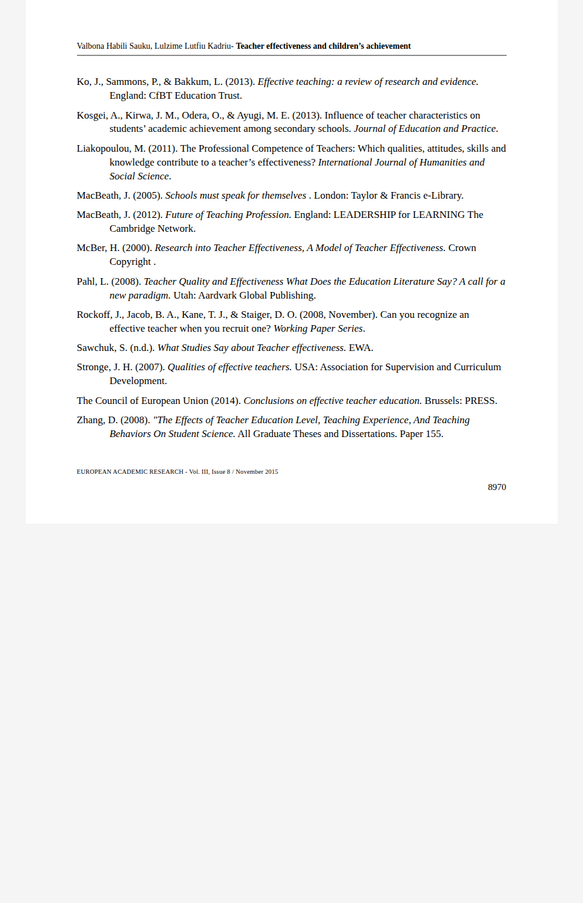Valbona Habili Sauku, Lulzime Lutfiu Kadriu- Teacher effectiveness and children’s achievement
Ko, J., Sammons, P., & Bakkum, L. (2013). Effective teaching: a review of research and evidence. England: CfBT Education Trust.
Kosgei, A., Kirwa, J. M., Odera, O., & Ayugi, M. E. (2013). Influence of teacher characteristics on students’ academic achievement among secondary schools. Journal of Education and Practice.
Liakopoulou, M. (2011). The Professional Competence of Teachers: Which qualities, attitudes, skills and knowledge contribute to a teacher’s effectiveness? International Journal of Humanities and Social Science.
MacBeath, J. (2005). Schools must speak for themselves . London: Taylor & Francis e-Library.
MacBeath, J. (2012). Future of Teaching Profession. England: LEADERSHIP for LEARNING The Cambridge Network.
McBer, H. (2000). Research into Teacher Effectiveness, A Model of Teacher Effectiveness. Crown Copyright .
Pahl, L. (2008). Teacher Quality and Effectiveness What Does the Education Literature Say? A call for a new paradigm. Utah: Aardvark Global Publishing.
Rockoff, J., Jacob, B. A., Kane, T. J., & Staiger, D. O. (2008, November). Can you recognize an effective teacher when you recruit one? Working Paper Series.
Sawchuk, S. (n.d.). What Studies Say about Teacher effectiveness. EWA.
Stronge, J. H. (2007). Qualities of effective teachers. USA: Association for Supervision and Curriculum Development.
The Council of European Union (2014). Conclusions on effective teacher education. Brussels: PRESS.
Zhang, D. (2008). "The Effects of Teacher Education Level, Teaching Experience, And Teaching Behaviors On Student Science. All Graduate Theses and Dissertations. Paper 155.
EUROPEAN ACADEMIC RESEARCH - Vol. III, Issue 8 / November 2015
8970